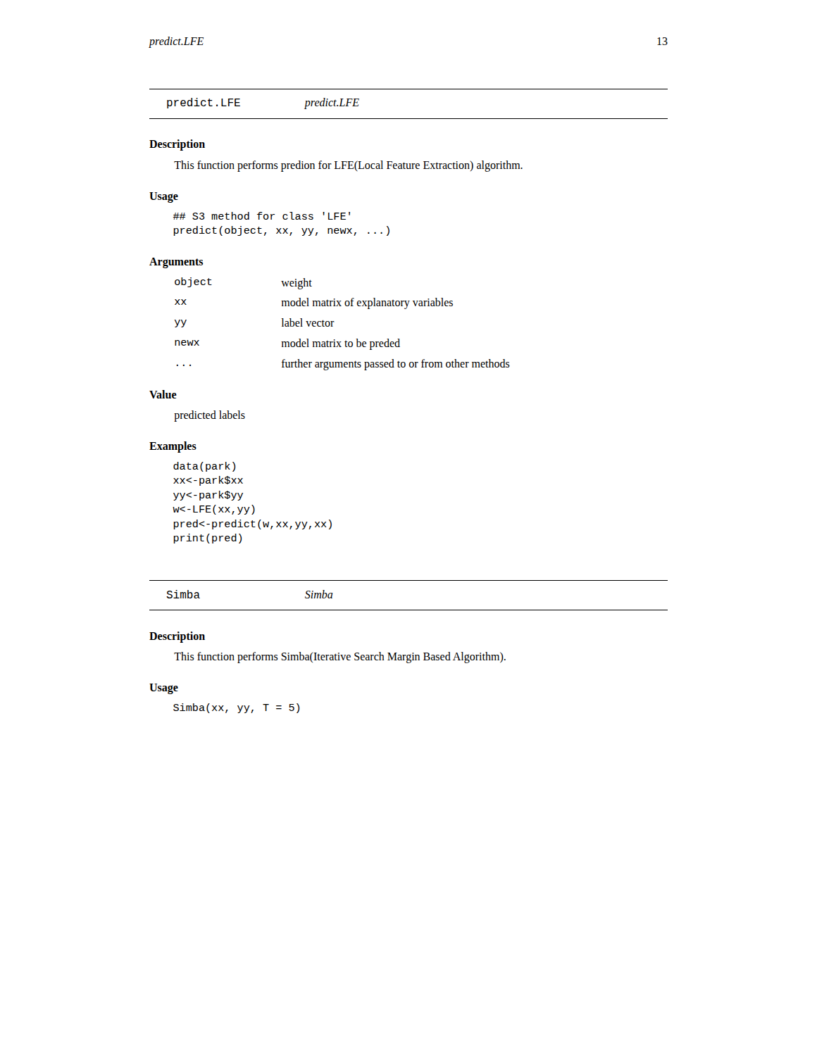predict.LFE 13
| predict.LFE | predict.LFE |
Description
This function performs predion for LFE(Local Feature Extraction) algorithm.
Usage
## S3 method for class 'LFE'
predict(object, xx, yy, newx, ...)
Arguments
object
weight
xx
model matrix of explanatory variables
yy
label vector
newx
model matrix to be preded
...
further arguments passed to or from other methods
Value
predicted labels
Examples
data(park)
xx<-park$xx
yy<-park$yy
w<-LFE(xx,yy)
pred<-predict(w,xx,yy,xx)
print(pred)
| Simba | Simba |
Description
This function performs Simba(Iterative Search Margin Based Algorithm).
Usage
Simba(xx, yy, T = 5)